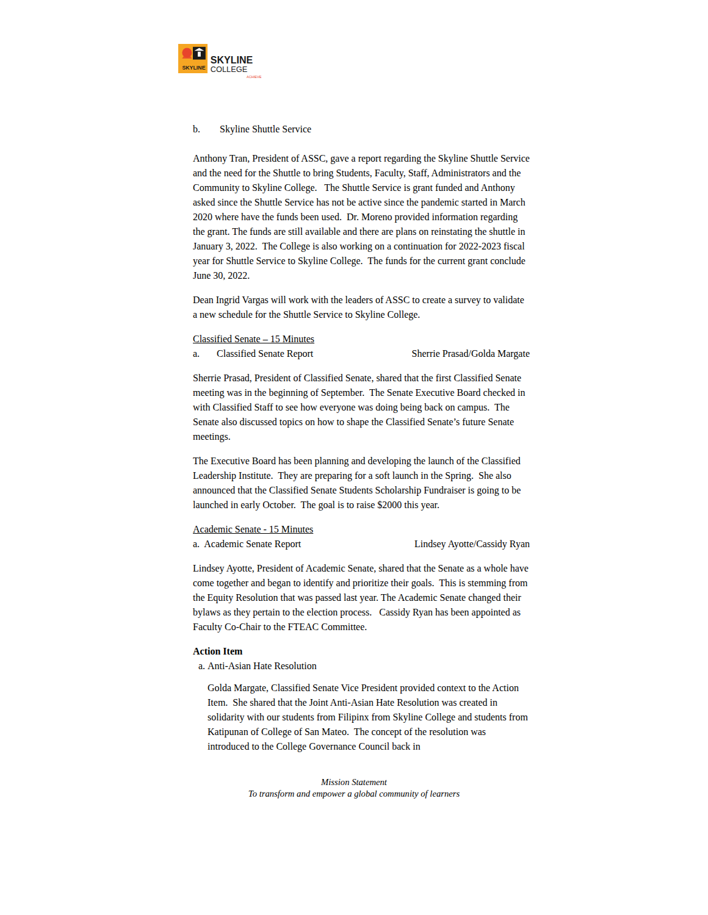SKYLINE SKYLINE COLLEGE ACHIEVE
b. Skyline Shuttle Service
Anthony Tran, President of ASSC, gave a report regarding the Skyline Shuttle Service and the need for the Shuttle to bring Students, Faculty, Staff, Administrators and the Community to Skyline College. The Shuttle Service is grant funded and Anthony asked since the Shuttle Service has not be active since the pandemic started in March 2020 where have the funds been used. Dr. Moreno provided information regarding the grant. The funds are still available and there are plans on reinstating the shuttle in January 3, 2022. The College is also working on a continuation for 2022-2023 fiscal year for Shuttle Service to Skyline College. The funds for the current grant conclude June 30, 2022.
Dean Ingrid Vargas will work with the leaders of ASSC to create a survey to validate a new schedule for the Shuttle Service to Skyline College.
Classified Senate – 15 Minutes
a. Classified Senate Report Sherrie Prasad/Golda Margate
Sherrie Prasad, President of Classified Senate, shared that the first Classified Senate meeting was in the beginning of September. The Senate Executive Board checked in with Classified Staff to see how everyone was doing being back on campus. The Senate also discussed topics on how to shape the Classified Senate’s future Senate meetings.
The Executive Board has been planning and developing the launch of the Classified Leadership Institute. They are preparing for a soft launch in the Spring. She also announced that the Classified Senate Students Scholarship Fundraiser is going to be launched in early October. The goal is to raise $2000 this year.
Academic Senate - 15 Minutes
a. Academic Senate Report Lindsey Ayotte/Cassidy Ryan
Lindsey Ayotte, President of Academic Senate, shared that the Senate as a whole have come together and began to identify and prioritize their goals. This is stemming from the Equity Resolution that was passed last year. The Academic Senate changed their bylaws as they pertain to the election process. Cassidy Ryan has been appointed as Faculty Co-Chair to the FTEAC Committee.
Action Item
Anti-Asian Hate Resolution
Golda Margate, Classified Senate Vice President provided context to the Action Item. She shared that the Joint Anti-Asian Hate Resolution was created in solidarity with our students from Filipinx from Skyline College and students from Katipunan of College of San Mateo. The concept of the resolution was introduced to the College Governance Council back in
Mission Statement
To transform and empower a global community of learners